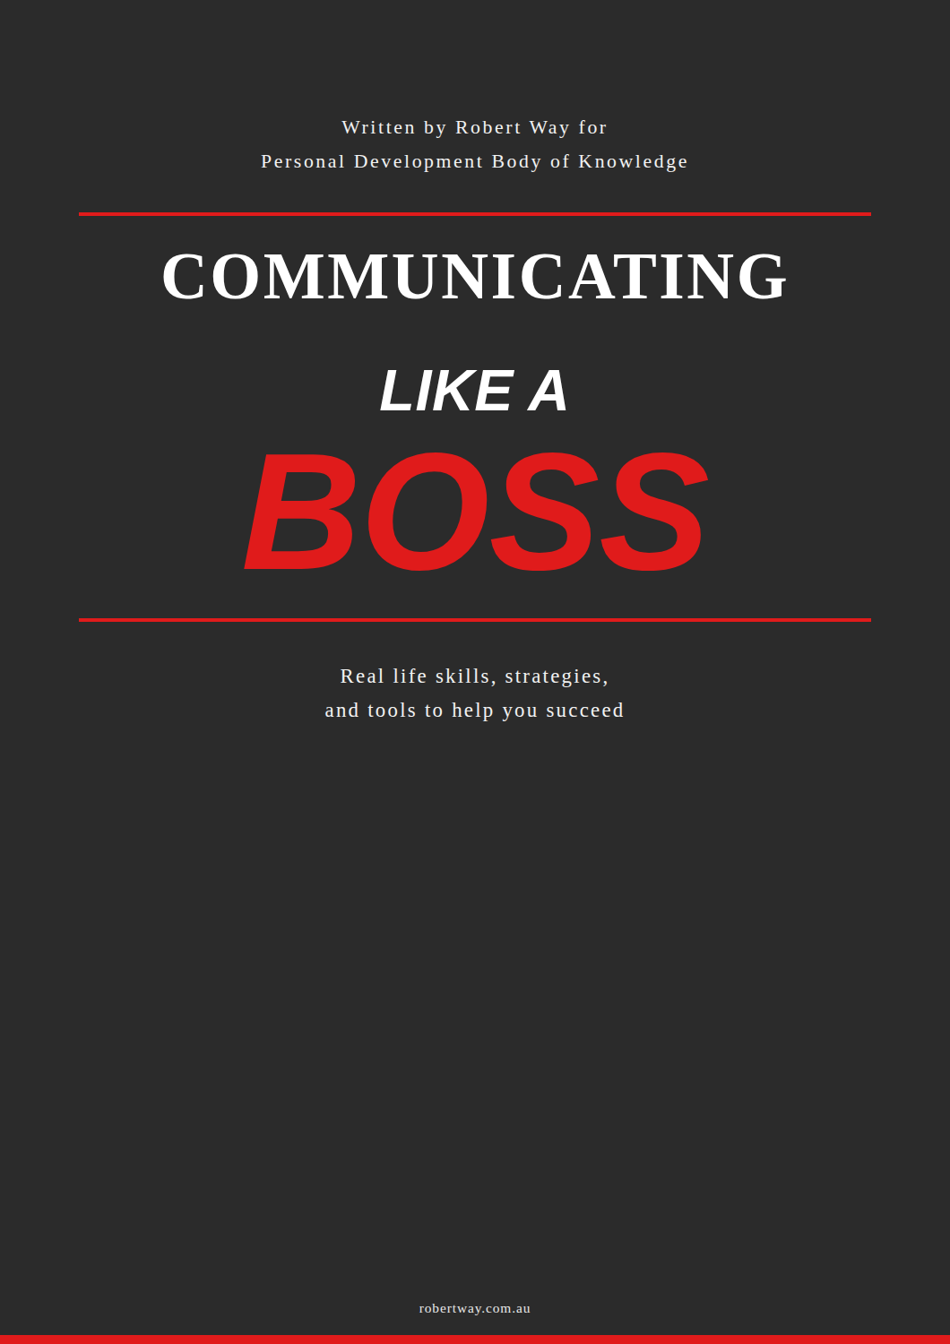Written by Robert Way for
Personal Development Body of Knowledge
COMMUNICATING
LIKE A
BOSS
Real life skills, strategies,
and tools to help you succeed
robertway.com.au